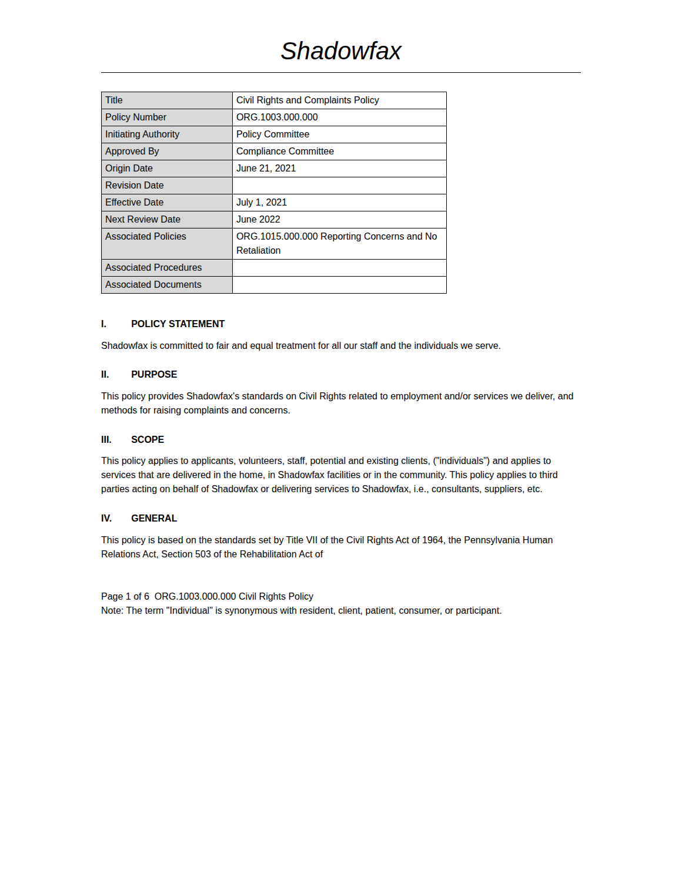Shadowfax
| Title | Civil Rights and Complaints Policy |
| Policy Number | ORG.1003.000.000 |
| Initiating Authority | Policy Committee |
| Approved By | Compliance Committee |
| Origin Date | June 21, 2021 |
| Revision Date | |
| Effective Date | July 1, 2021 |
| Next Review Date | June 2022 |
| Associated Policies | ORG.1015.000.000 Reporting Concerns and No Retaliation |
| Associated Procedures | |
| Associated Documents | |
I. POLICY STATEMENT
Shadowfax is committed to fair and equal treatment for all our staff and the individuals we serve.
II. PURPOSE
This policy provides Shadowfax's standards on Civil Rights related to employment and/or services we deliver, and methods for raising complaints and concerns.
III. SCOPE
This policy applies to applicants, volunteers, staff, potential and existing clients, ("individuals") and applies to services that are delivered in the home, in Shadowfax facilities or in the community. This policy applies to third parties acting on behalf of Shadowfax or delivering services to Shadowfax, i.e., consultants, suppliers, etc.
IV. GENERAL
This policy is based on the standards set by Title VII of the Civil Rights Act of 1964, the Pennsylvania Human Relations Act, Section 503 of the Rehabilitation Act of
Page 1 of 6 ORG.1003.000.000 Civil Rights Policy
Note: The term "Individual" is synonymous with resident, client, patient, consumer, or participant.